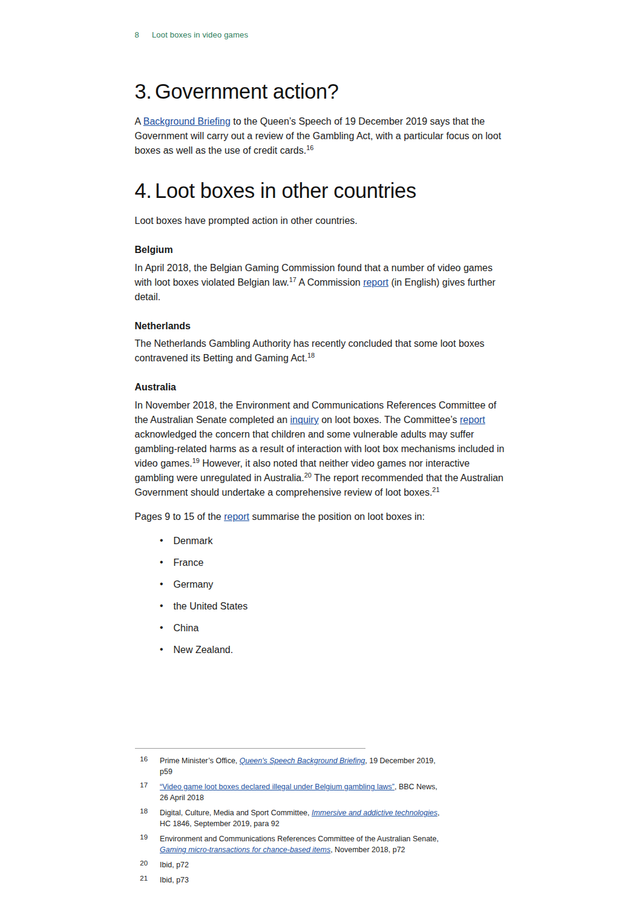8 Loot boxes in video games
3. Government action?
A Background Briefing to the Queen’s Speech of 19 December 2019 says that the Government will carry out a review of the Gambling Act, with a particular focus on loot boxes as well as the use of credit cards.16
4. Loot boxes in other countries
Loot boxes have prompted action in other countries.
Belgium
In April 2018, the Belgian Gaming Commission found that a number of video games with loot boxes violated Belgian law.17 A Commission report (in English) gives further detail.
Netherlands
The Netherlands Gambling Authority has recently concluded that some loot boxes contravened its Betting and Gaming Act.18
Australia
In November 2018, the Environment and Communications References Committee of the Australian Senate completed an inquiry on loot boxes. The Committee’s report acknowledged the concern that children and some vulnerable adults may suffer gambling-related harms as a result of interaction with loot box mechanisms included in video games.19 However, it also noted that neither video games nor interactive gambling were unregulated in Australia.20 The report recommended that the Australian Government should undertake a comprehensive review of loot boxes.21
Pages 9 to 15 of the report summarise the position on loot boxes in:
Denmark
France
Germany
the United States
China
New Zealand.
Prime Minister’s Office, Queen's Speech Background Briefing, 19 December 2019, p59
“Video game loot boxes declared illegal under Belgium gambling laws”, BBC News, 26 April 2018
Digital, Culture, Media and Sport Committee, Immersive and addictive technologies, HC 1846, September 2019, para 92
Environment and Communications References Committee of the Australian Senate, Gaming micro-transactions for chance-based items, November 2018, p72
Ibid, p72
Ibid, p73